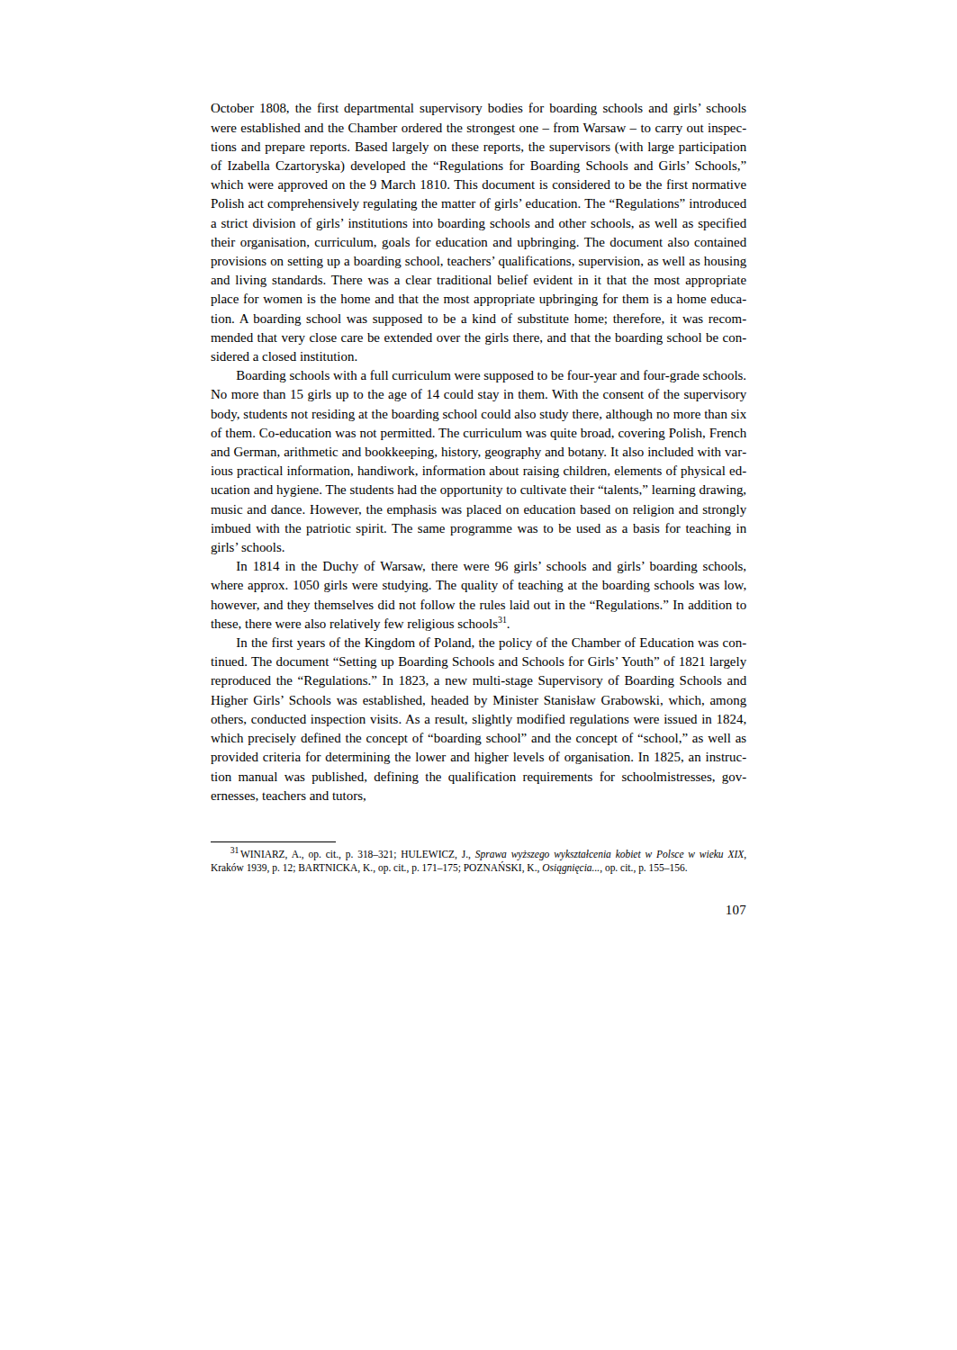October 1808, the first departmental supervisory bodies for boarding schools and girls’ schools were established and the Chamber ordered the strongest one – from Warsaw – to carry out inspections and prepare reports. Based largely on these reports, the supervisors (with large participation of Izabella Czartoryska) developed the “Regulations for Boarding Schools and Girls’ Schools,” which were approved on the 9 March 1810. This document is considered to be the first normative Polish act comprehensively regulating the matter of girls’ education. The “Regulations” introduced a strict division of girls’ institutions into boarding schools and other schools, as well as specified their organisation, curriculum, goals for education and upbringing. The document also contained provisions on setting up a boarding school, teachers’ qualifications, supervision, as well as housing and living standards. There was a clear traditional belief evident in it that the most appropriate place for women is the home and that the most appropriate upbringing for them is a home education. A boarding school was supposed to be a kind of substitute home; therefore, it was recommended that very close care be extended over the girls there, and that the boarding school be considered a closed institution.
Boarding schools with a full curriculum were supposed to be four-year and four-grade schools. No more than 15 girls up to the age of 14 could stay in them. With the consent of the supervisory body, students not residing at the boarding school could also study there, although no more than six of them. Co-education was not permitted. The curriculum was quite broad, covering Polish, French and German, arithmetic and bookkeeping, history, geography and botany. It also included with various practical information, handiwork, information about raising children, elements of physical education and hygiene. The students had the opportunity to cultivate their “talents,” learning drawing, music and dance. However, the emphasis was placed on education based on religion and strongly imbued with the patriotic spirit. The same programme was to be used as a basis for teaching in girls’ schools.
In 1814 in the Duchy of Warsaw, there were 96 girls’ schools and girls’ boarding schools, where approx. 1050 girls were studying. The quality of teaching at the boarding schools was low, however, and they themselves did not follow the rules laid out in the “Regulations.” In addition to these, there were also relatively few religious schools31.
In the first years of the Kingdom of Poland, the policy of the Chamber of Education was continued. The document “Setting up Boarding Schools and Schools for Girls’ Youth” of 1821 largely reproduced the “Regulations.” In 1823, a new multi-stage Supervisory of Boarding Schools and Higher Girls’ Schools was established, headed by Minister Stanisław Grabowski, which, among others, conducted inspection visits. As a result, slightly modified regulations were issued in 1824, which precisely defined the concept of “boarding school” and the concept of “school,” as well as provided criteria for determining the lower and higher levels of organisation. In 1825, an instruction manual was published, defining the qualification requirements for schoolmistresses, governesses, teachers and tutors,
31WINIARZ, A., op. cit., p. 318–321; HULEWICZ, J., Sprawa wyższego wykształcenia kobiet w Polsce w wieku XIX, Kraków 1939, p. 12; BARTNICKA, K., op. cit., p. 171–175; POZNAŃSKI, K., Osiągnięcia..., op. cit., p. 155–156.
107